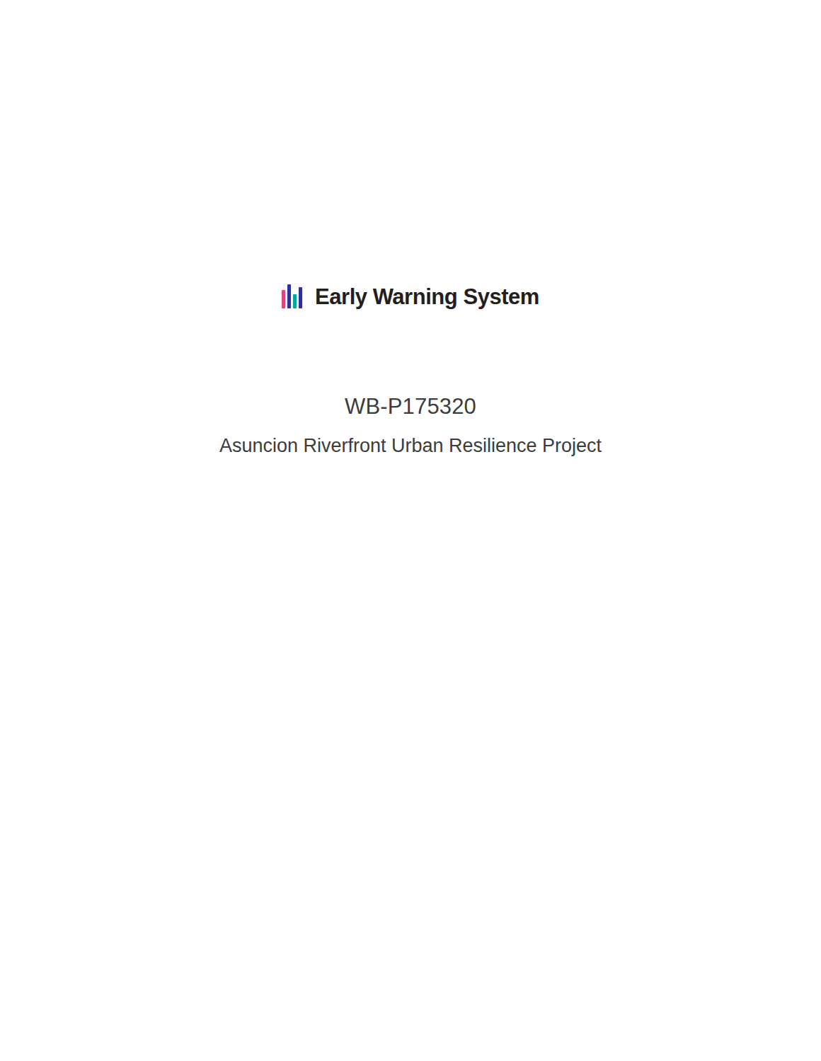Early Warning System
WB-P175320
Asuncion Riverfront Urban Resilience Project